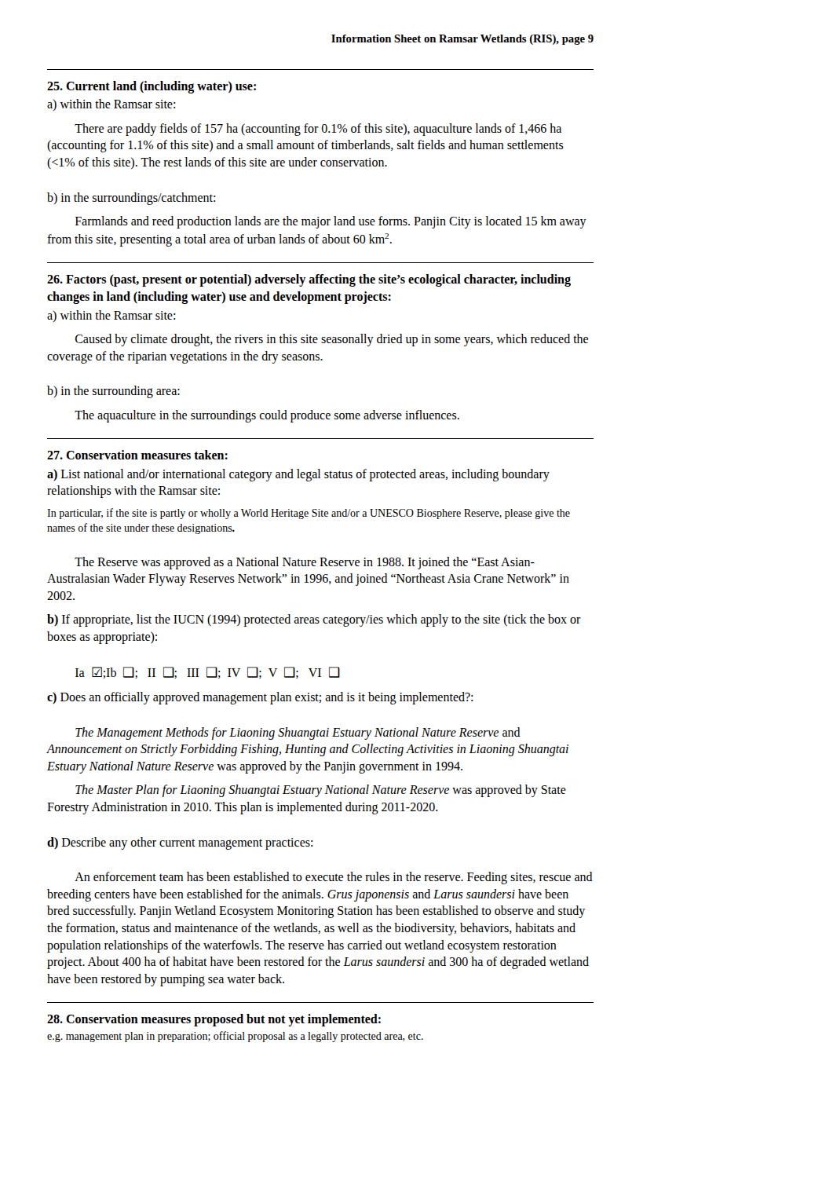Information Sheet on Ramsar Wetlands (RIS), page 9
25. Current land (including water) use:
a) within the Ramsar site:
There are paddy fields of 157 ha (accounting for 0.1% of this site), aquaculture lands of 1,466 ha (accounting for 1.1% of this site) and a small amount of timberlands, salt fields and human settlements (<1% of this site). The rest lands of this site are under conservation.
b) in the surroundings/catchment:
Farmlands and reed production lands are the major land use forms. Panjin City is located 15 km away from this site, presenting a total area of urban lands of about 60 km2.
26. Factors (past, present or potential) adversely affecting the site’s ecological character, including changes in land (including water) use and development projects:
a) within the Ramsar site:
Caused by climate drought, the rivers in this site seasonally dried up in some years, which reduced the coverage of the riparian vegetations in the dry seasons.
b) in the surrounding area:
The aquaculture in the surroundings could produce some adverse influences.
27. Conservation measures taken:
a) List national and/or international category and legal status of protected areas, including boundary relationships with the Ramsar site:
In particular, if the site is partly or wholly a World Heritage Site and/or a UNESCO Biosphere Reserve, please give the names of the site under these designations.
The Reserve was approved as a National Nature Reserve in 1988. It joined the “East Asian-Australasian Wader Flyway Reserves Network” in 1996, and joined “Northeast Asia Crane Network” in 2002.
b) If appropriate, list the IUCN (1994) protected areas category/ies which apply to the site (tick the box or boxes as appropriate):
Ia ☑;Ib ❑; II ❑; III ❑; IV ❑; V ❑; VI ❑
c) Does an officially approved management plan exist; and is it being implemented?:
The Management Methods for Liaoning Shuangtai Estuary National Nature Reserve and Announcement on Strictly Forbidding Fishing, Hunting and Collecting Activities in Liaoning Shuangtai Estuary National Nature Reserve was approved by the Panjin government in 1994.
The Master Plan for Liaoning Shuangtai Estuary National Nature Reserve was approved by State Forestry Administration in 2010. This plan is implemented during 2011-2020.
d) Describe any other current management practices:
An enforcement team has been established to execute the rules in the reserve. Feeding sites, rescue and breeding centers have been established for the animals. Grus japonensis and Larus saundersi have been bred successfully. Panjin Wetland Ecosystem Monitoring Station has been established to observe and study the formation, status and maintenance of the wetlands, as well as the biodiversity, behaviors, habitats and population relationships of the waterfowls. The reserve has carried out wetland ecosystem restoration project. About 400 ha of habitat have been restored for the Larus saundersi and 300 ha of degraded wetland have been restored by pumping sea water back.
28. Conservation measures proposed but not yet implemented:
e.g. management plan in preparation; official proposal as a legally protected area, etc.